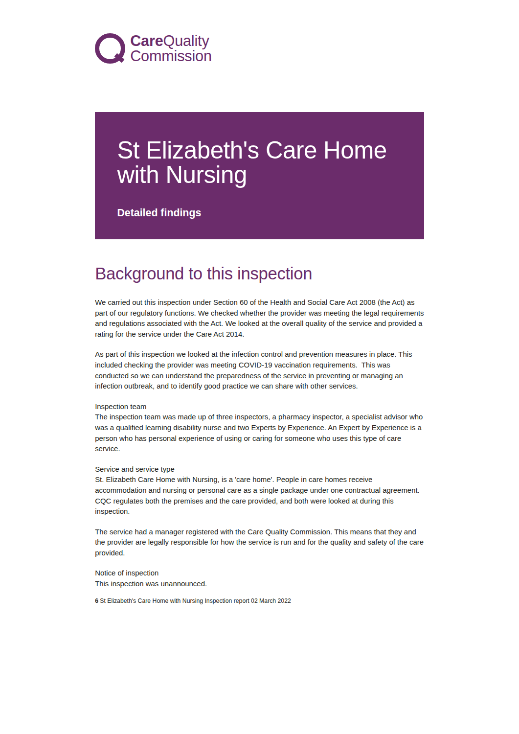Care Quality Commission
St Elizabeth's Care Home
with Nursing
Detailed findings
Background to this inspection
We carried out this inspection under Section 60 of the Health and Social Care Act 2008 (the Act) as part of our regulatory functions. We checked whether the provider was meeting the legal requirements and regulations associated with the Act. We looked at the overall quality of the service and provided a rating for the service under the Care Act 2014.
As part of this inspection we looked at the infection control and prevention measures in place. This included checking the provider was meeting COVID-19 vaccination requirements. This was conducted so we can understand the preparedness of the service in preventing or managing an infection outbreak, and to identify good practice we can share with other services.
Inspection team
The inspection team was made up of three inspectors, a pharmacy inspector, a specialist advisor who was a qualified learning disability nurse and two Experts by Experience. An Expert by Experience is a person who has personal experience of using or caring for someone who uses this type of care service.
Service and service type
St. Elizabeth Care Home with Nursing, is a 'care home'. People in care homes receive accommodation and nursing or personal care as a single package under one contractual agreement. CQC regulates both the premises and the care provided, and both were looked at during this inspection.
The service had a manager registered with the Care Quality Commission. This means that they and the provider are legally responsible for how the service is run and for the quality and safety of the care provided.
Notice of inspection
This inspection was unannounced.
6 St Elizabeth's Care Home with Nursing Inspection report 02 March 2022